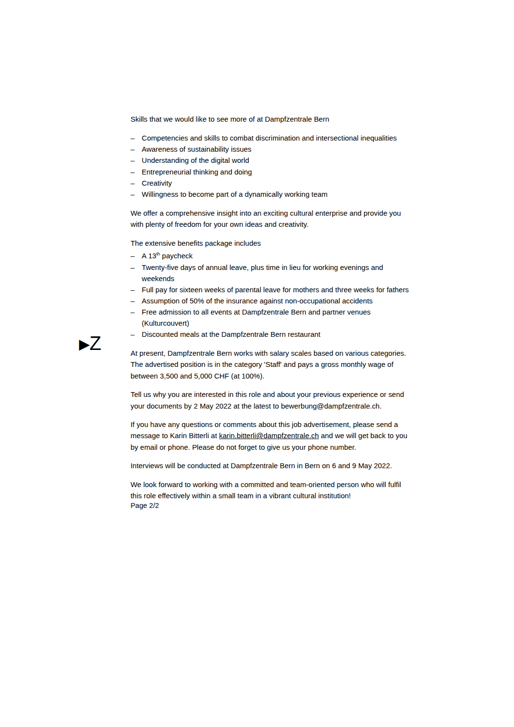▶Z
Skills that we would like to see more of at Dampfzentrale Bern
Competencies and skills to combat discrimination and intersectional inequalities
Awareness of sustainability issues
Understanding of the digital world
Entrepreneurial thinking and doing
Creativity
Willingness to become part of a dynamically working team
We offer a comprehensive insight into an exciting cultural enterprise and provide you with plenty of freedom for your own ideas and creativity.
The extensive benefits package includes
A 13th paycheck
Twenty-five days of annual leave, plus time in lieu for working evenings and weekends
Full pay for sixteen weeks of parental leave for mothers and three weeks for fathers
Assumption of 50% of the insurance against non-occupational accidents
Free admission to all events at Dampfzentrale Bern and partner venues (Kulturcouvert)
Discounted meals at the Dampfzentrale Bern restaurant
At present, Dampfzentrale Bern works with salary scales based on various categories. The advertised position is in the category 'Staff' and pays a gross monthly wage of between 3,500 and 5,000 CHF (at 100%).
Tell us why you are interested in this role and about your previous experience or send your documents by 2 May 2022 at the latest to bewerbung@dampfzentrale.ch.
If you have any questions or comments about this job advertisement, please send a message to Karin Bitterli at karin.bitterli@dampfzentrale.ch and we will get back to you by email or phone. Please do not forget to give us your phone number.
Interviews will be conducted at Dampfzentrale Bern in Bern on 6 and 9 May 2022.
We look forward to working with a committed and team-oriented person who will fulfil this role effectively within a small team in a vibrant cultural institution!
Page 2/2